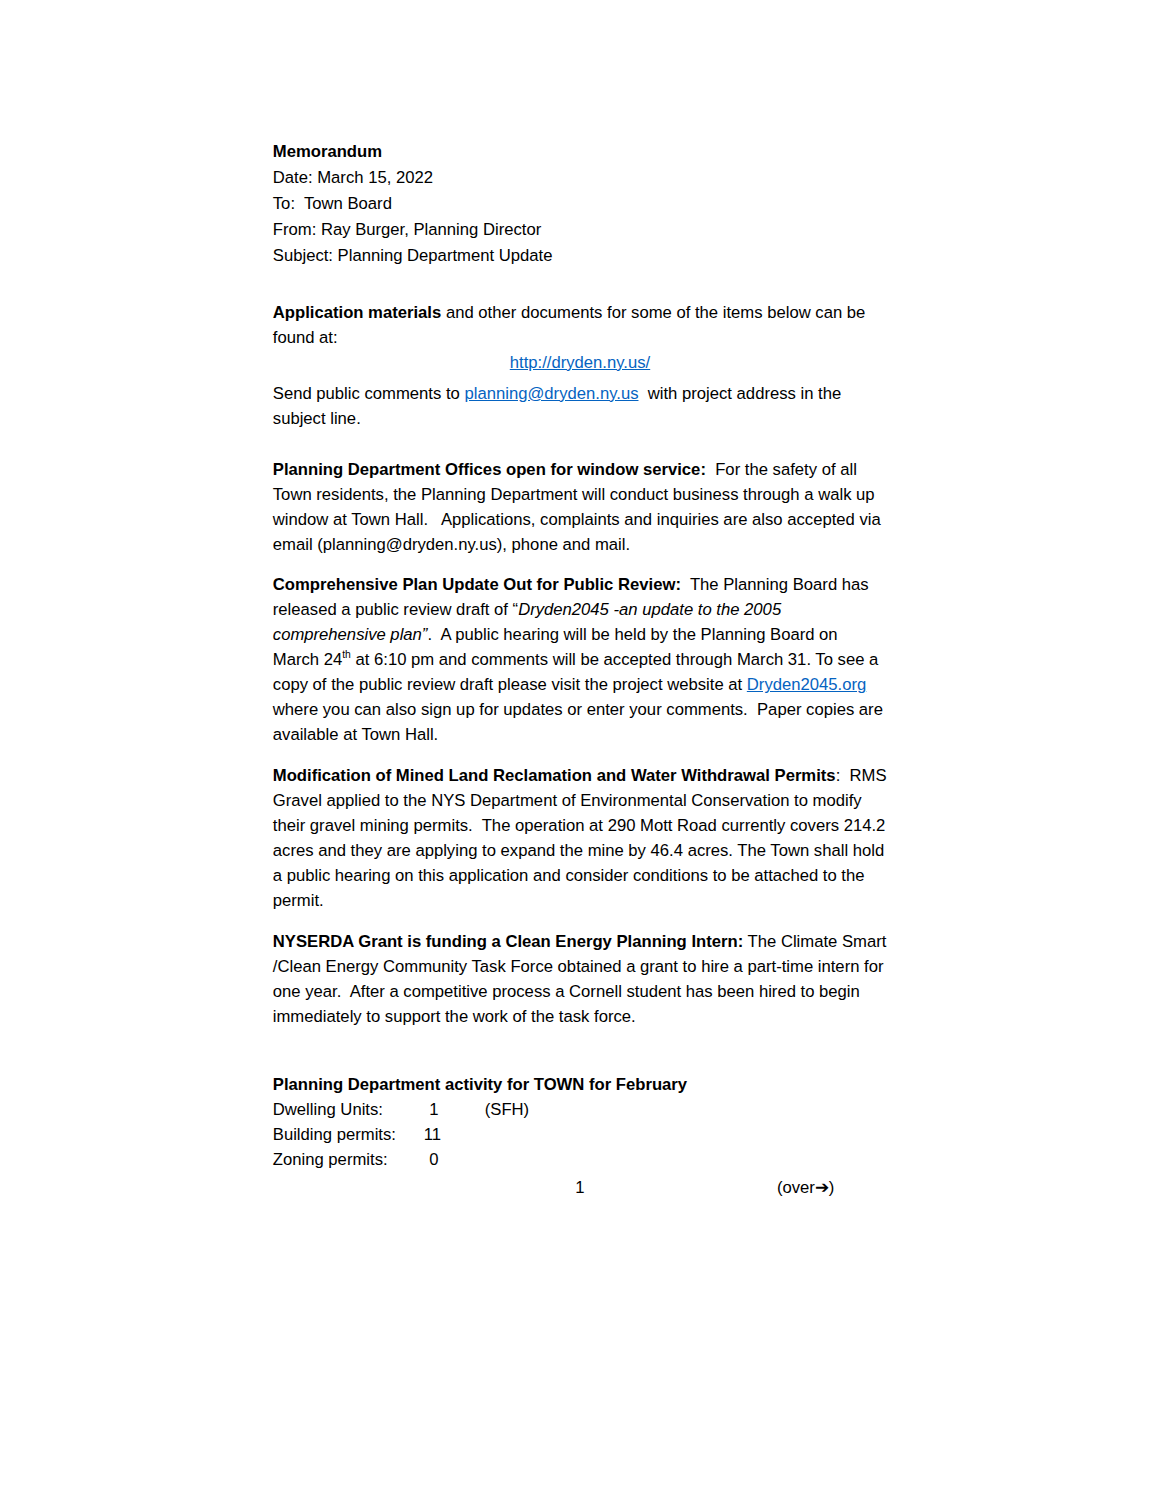Memorandum
Date: March 15, 2022
To: Town Board
From: Ray Burger, Planning Director
Subject: Planning Department Update
Application materials and other documents for some of the items below can be found at:
http://dryden.ny.us/
Send public comments to planning@dryden.ny.us with project address in the subject line.
Planning Department Offices open for window service: For the safety of all Town residents, the Planning Department will conduct business through a walk up window at Town Hall. Applications, complaints and inquiries are also accepted via email (planning@dryden.ny.us), phone and mail.
Comprehensive Plan Update Out for Public Review: The Planning Board has released a public review draft of “Dryden2045 -an update to the 2005 comprehensive plan”. A public hearing will be held by the Planning Board on March 24th at 6:10 pm and comments will be accepted through March 31. To see a copy of the public review draft please visit the project website at Dryden2045.org where you can also sign up for updates or enter your comments. Paper copies are available at Town Hall.
Modification of Mined Land Reclamation and Water Withdrawal Permits: RMS Gravel applied to the NYS Department of Environmental Conservation to modify their gravel mining permits. The operation at 290 Mott Road currently covers 214.2 acres and they are applying to expand the mine by 46.4 acres. The Town shall hold a public hearing on this application and consider conditions to be attached to the permit.
NYSERDA Grant is funding a Clean Energy Planning Intern: The Climate Smart /Clean Energy Community Task Force obtained a grant to hire a part-time intern for one year. After a competitive process a Cornell student has been hired to begin immediately to support the work of the task force.
Planning Department activity for TOWN for February
Dwelling Units: 1 (SFH)
Building permits: 11
Zoning permits: 0
1 (over➔)